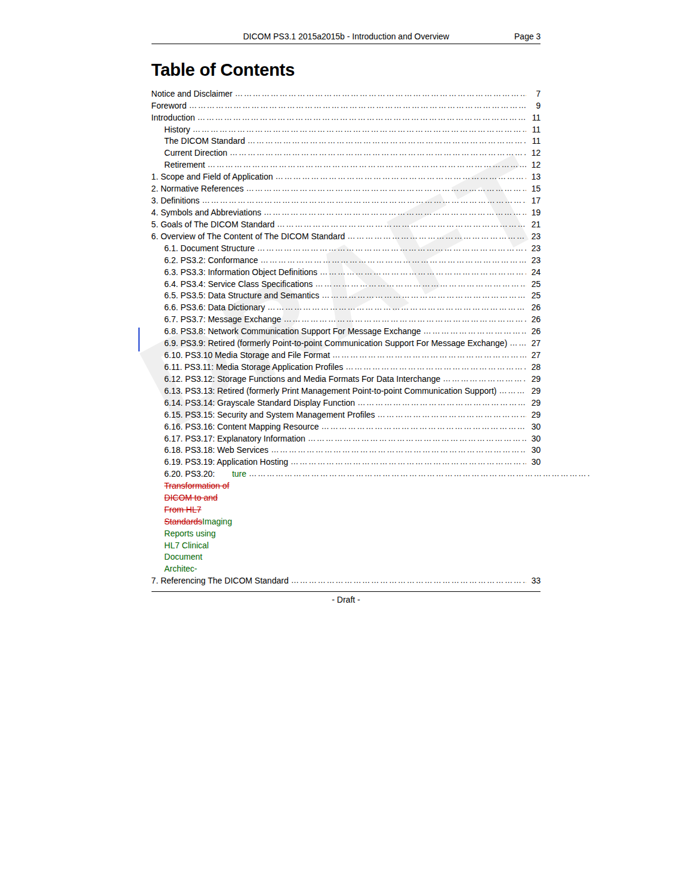DRAFT
DICOM PS3.1 2015a2015b - Introduction and Overview
Page 3
Table of Contents
Notice and Disclaimer……………………………………………………………………………………………………………………………………7
Foreword…………………………………………………………………………………………………………………………………………………9
Introduction………………………………………………………………………………………………………………………………………………11
History…………………………………………………………………………………………………………………………………………11
The DICOM Standard………………………………………………………………………………………………………………11
Current Direction……………………………………………………………………………………………………………………12
Retirement……………………………………………………………………………………………………………………………12
1. Scope and Field of Application…………………………………………………………………………………………………………13
2. Normative References………………………………………………………………………………………………………………………15
3. Definitions……………………………………………………………………………………………………………………………………17
4. Symbols and Abbreviations……………………………………………………………………………………………………………19
5. Goals of The DICOM Standard…………………………………………………………………………………………………………21
6. Overview of The Content of The DICOM Standard………………………………………………………………………………23
6.1. Document Structure………………………………………………………………………………………………………………23
6.2. PS3.2: Conformance……………………………………………………………………………………………………………23
6.3. PS3.3: Information Object Definitions…………………………………………………………………………………………24
6.4. PS3.4: Service Class Specifications……………………………………………………………………………………………25
6.5. PS3.5: Data Structure and Semantics…………………………………………………………………………………………25
6.6. PS3.6: Data Dictionary…………………………………………………………………………………………………………26
6.7. PS3.7: Message Exchange………………………………………………………………………………………………………26
6.8. PS3.8: Network Communication Support For Message Exchange……………………………………………………26
6.9. PS3.9: Retired (formerly Point-to-point Communication Support For Message Exchange)……………………………27
6.10. PS3.10 Media Storage and File Format………………………………………………………………………………………27
6.11. PS3.11: Media Storage Application Profiles…………………………………………………………………………………28
6.12. PS3.12: Storage Functions and Media Formats For Data Interchange………………………………………………29
6.13. PS3.13: Retired (formerly Print Management Point-to-point Communication Support)…………………………………29
6.14. PS3.14: Grayscale Standard Display Function………………………………………………………………………………29
6.15. PS3.15: Security and System Management Profiles………………………………………………………………………29
6.16. PS3.16: Content Mapping Resource…………………………………………………………………………………………30
6.17. PS3.17: Explanatory Information………………………………………………………………………………………………30
6.18. PS3.18: Web Services…………………………………………………………………………………………………………30
6.19. PS3.19: Application Hosting……………………………………………………………………………………………………30
6.20. PS3.20: Transformation of DICOM to and From HL7 Standards Imaging Reports using HL7 Clinical Document Architec- ture……………………………………………………………………………………………………………………………………31
7. Referencing The DICOM Standard………………………………………………………………………………………………………33
- Draft -